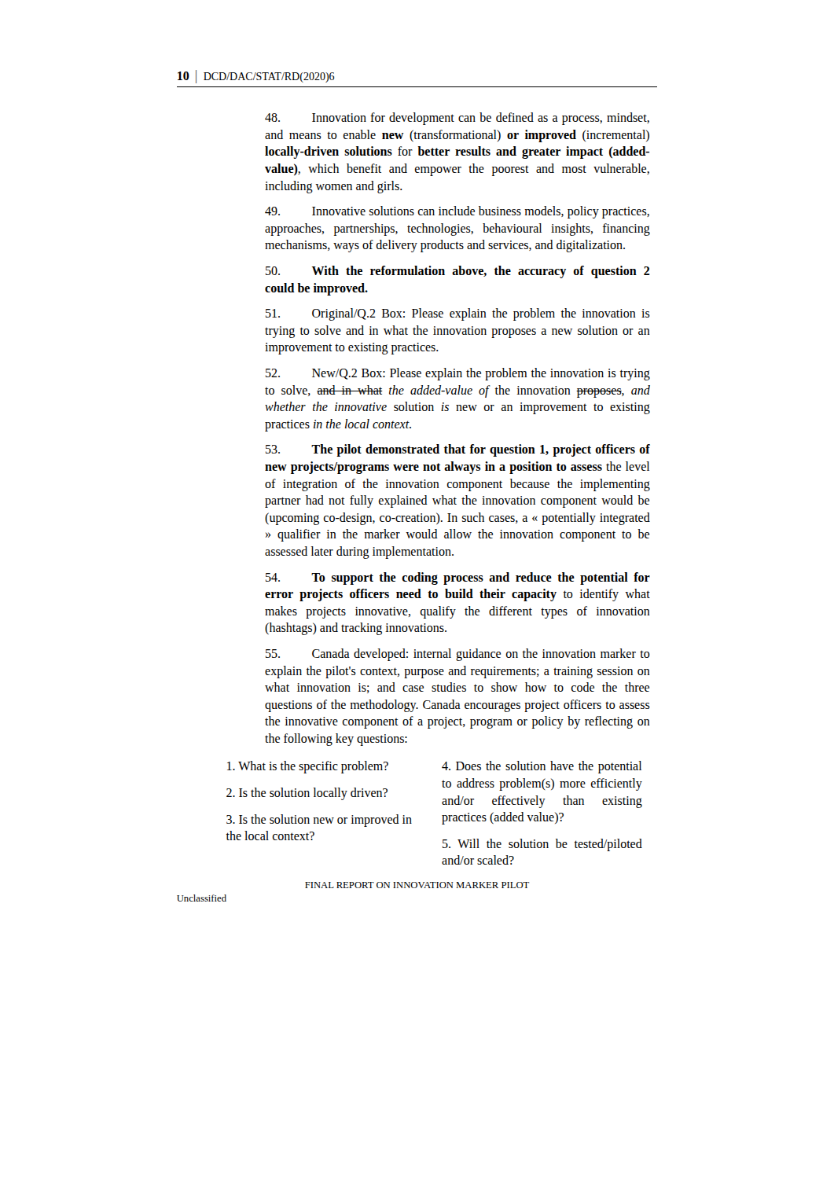10│DCD/DAC/STAT/RD(2020)6
48. Innovation for development can be defined as a process, mindset, and means to enable new (transformational) or improved (incremental) locally-driven solutions for better results and greater impact (added-value), which benefit and empower the poorest and most vulnerable, including women and girls.
49. Innovative solutions can include business models, policy practices, approaches, partnerships, technologies, behavioural insights, financing mechanisms, ways of delivery products and services, and digitalization.
50. With the reformulation above, the accuracy of question 2 could be improved.
51. Original/Q.2 Box: Please explain the problem the innovation is trying to solve and in what the innovation proposes a new solution or an improvement to existing practices.
52. New/Q.2 Box: Please explain the problem the innovation is trying to solve, and in what the added-value of the innovation proposes, and whether the innovative solution is new or an improvement to existing practices in the local context.
53. The pilot demonstrated that for question 1, project officers of new projects/programs were not always in a position to assess the level of integration of the innovation component because the implementing partner had not fully explained what the innovation component would be (upcoming co-design, co-creation). In such cases, a « potentially integrated » qualifier in the marker would allow the innovation component to be assessed later during implementation.
54. To support the coding process and reduce the potential for error projects officers need to build their capacity to identify what makes projects innovative, qualify the different types of innovation (hashtags) and tracking innovations.
55. Canada developed: internal guidance on the innovation marker to explain the pilot's context, purpose and requirements; a training session on what innovation is; and case studies to show how to code the three questions of the methodology. Canada encourages project officers to assess the innovative component of a project, program or policy by reflecting on the following key questions:
| 1. What is the specific problem? 2. Is the solution locally driven? 3. Is the solution new or improved in the local context? | 4. Does the solution have the potential to address problem(s) more efficiently and/or effectively than existing practices (added value)? 5. Will the solution be tested/piloted and/or scaled? |
FINAL REPORT ON INNOVATION MARKER PILOT
Unclassified